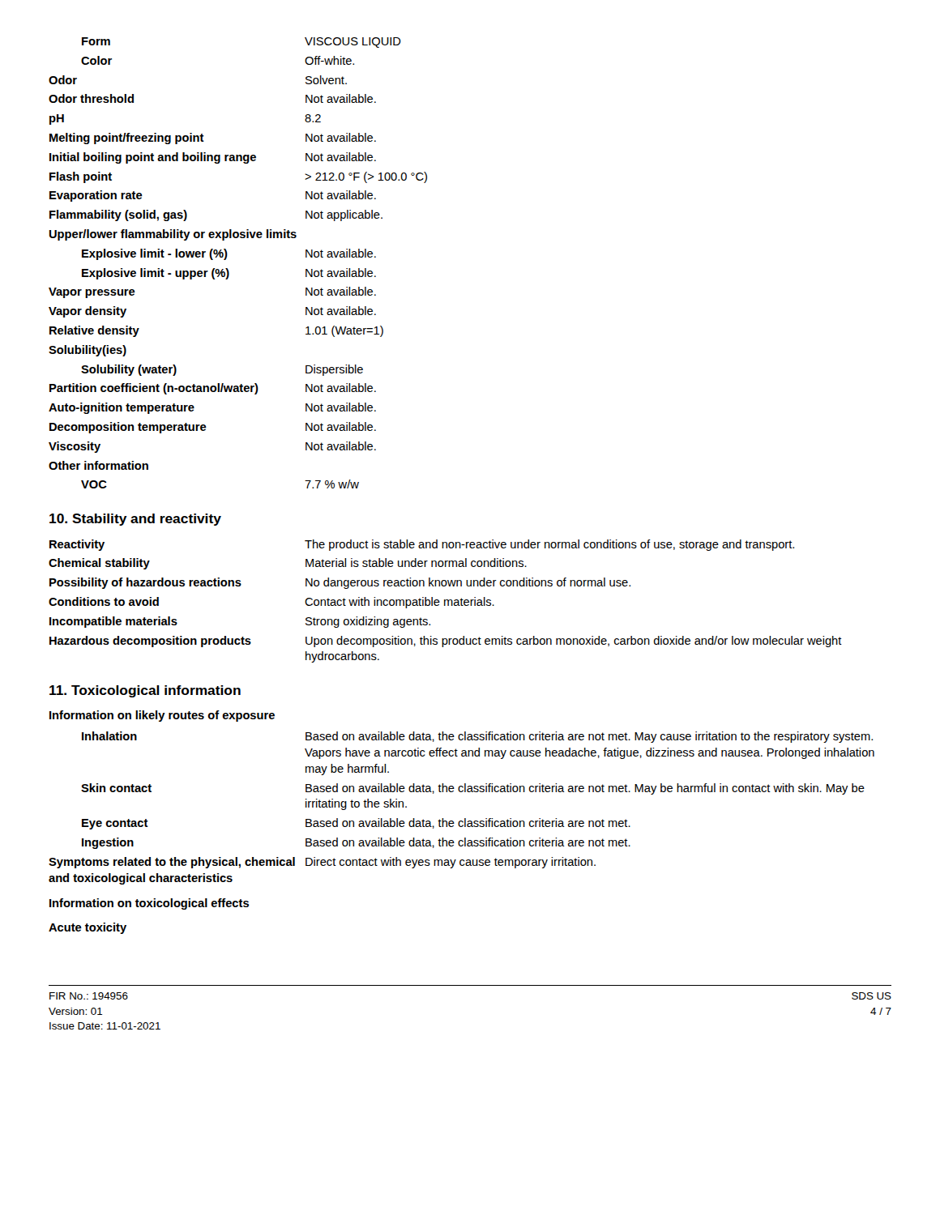| Form | VISCOUS LIQUID |
| Color | Off-white. |
| Odor | Solvent. |
| Odor threshold | Not available. |
| pH | 8.2 |
| Melting point/freezing point | Not available. |
| Initial boiling point and boiling range | Not available. |
| Flash point | > 212.0 °F (> 100.0 °C) |
| Evaporation rate | Not available. |
| Flammability (solid, gas) | Not applicable. |
| Upper/lower flammability or explosive limits |
| Explosive limit - lower (%) | Not available. |
| Explosive limit - upper (%) | Not available. |
| Vapor pressure | Not available. |
| Vapor density | Not available. |
| Relative density | 1.01 (Water=1) |
| Solubility(ies) |
| Solubility (water) | Dispersible |
| Partition coefficient (n-octanol/water) | Not available. |
| Auto-ignition temperature | Not available. |
| Decomposition temperature | Not available. |
| Viscosity | Not available. |
| Other information |
| VOC | 7.7 % w/w |
10. Stability and reactivity
| Reactivity | The product is stable and non-reactive under normal conditions of use, storage and transport. |
| Chemical stability | Material is stable under normal conditions. |
| Possibility of hazardous reactions | No dangerous reaction known under conditions of normal use. |
| Conditions to avoid | Contact with incompatible materials. |
| Incompatible materials | Strong oxidizing agents. |
| Hazardous decomposition products | Upon decomposition, this product emits carbon monoxide, carbon dioxide and/or low molecular weight hydrocarbons. |
11. Toxicological information
Information on likely routes of exposure
| Inhalation | Based on available data, the classification criteria are not met. May cause irritation to the respiratory system. Vapors have a narcotic effect and may cause headache, fatigue, dizziness and nausea. Prolonged inhalation may be harmful. |
| Skin contact | Based on available data, the classification criteria are not met. May be harmful in contact with skin. May be irritating to the skin. |
| Eye contact | Based on available data, the classification criteria are not met. |
| Ingestion | Based on available data, the classification criteria are not met. |
| Symptoms related to the physical, chemical and toxicological characteristics | Direct contact with eyes may cause temporary irritation. |
Information on toxicological effects
Acute toxicity
FIR No.: 194956
Version: 01
Issue Date: 11-01-2021
SDS US
4 / 7